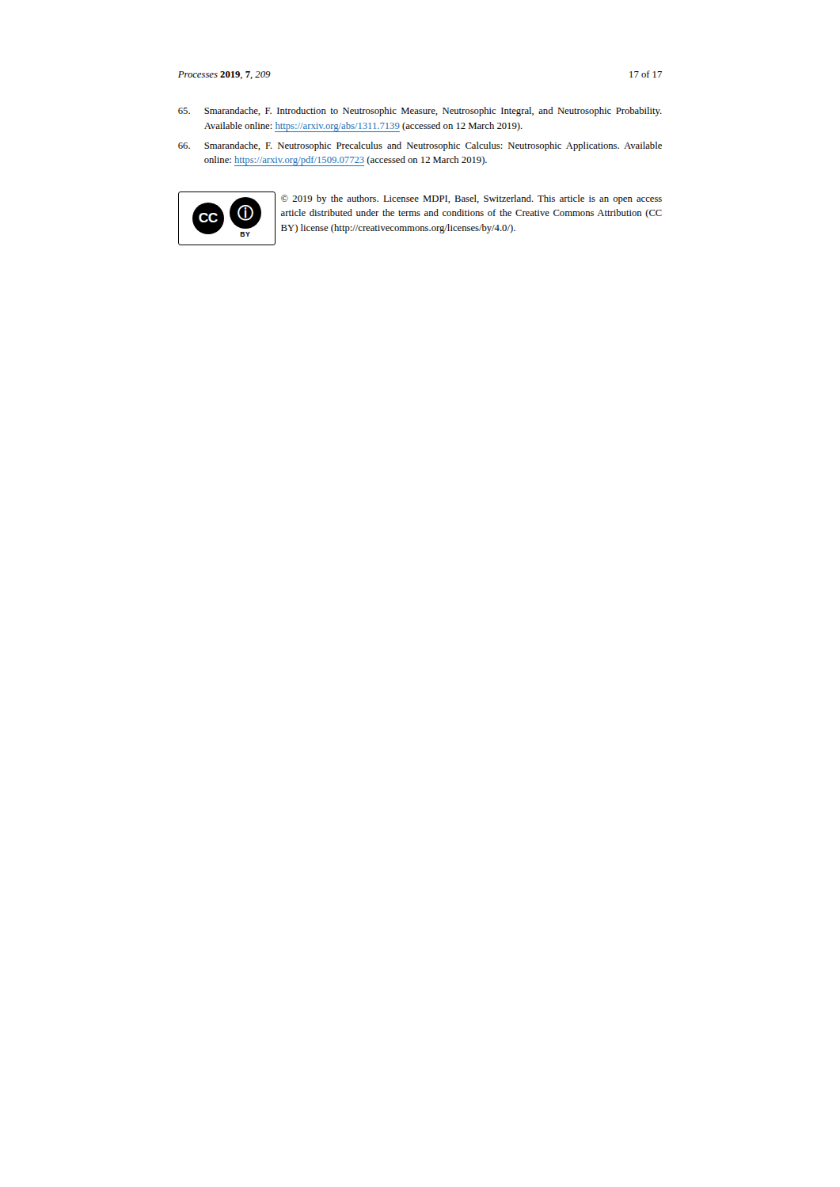Processes 2019, 7, 209
17 of 17
65. Smarandache, F. Introduction to Neutrosophic Measure, Neutrosophic Integral, and Neutrosophic Probability. Available online: https://arxiv.org/abs/1311.7139 (accessed on 12 March 2019).
66. Smarandache, F. Neutrosophic Precalculus and Neutrosophic Calculus: Neutrosophic Applications. Available online: https://arxiv.org/pdf/1509.07723 (accessed on 12 March 2019).
CC
ⓘ
BY
© 2019 by the authors. Licensee MDPI, Basel, Switzerland. This article is an open access article distributed under the terms and conditions of the Creative Commons Attribution (CC BY) license (http://creativecommons.org/licenses/by/4.0/).